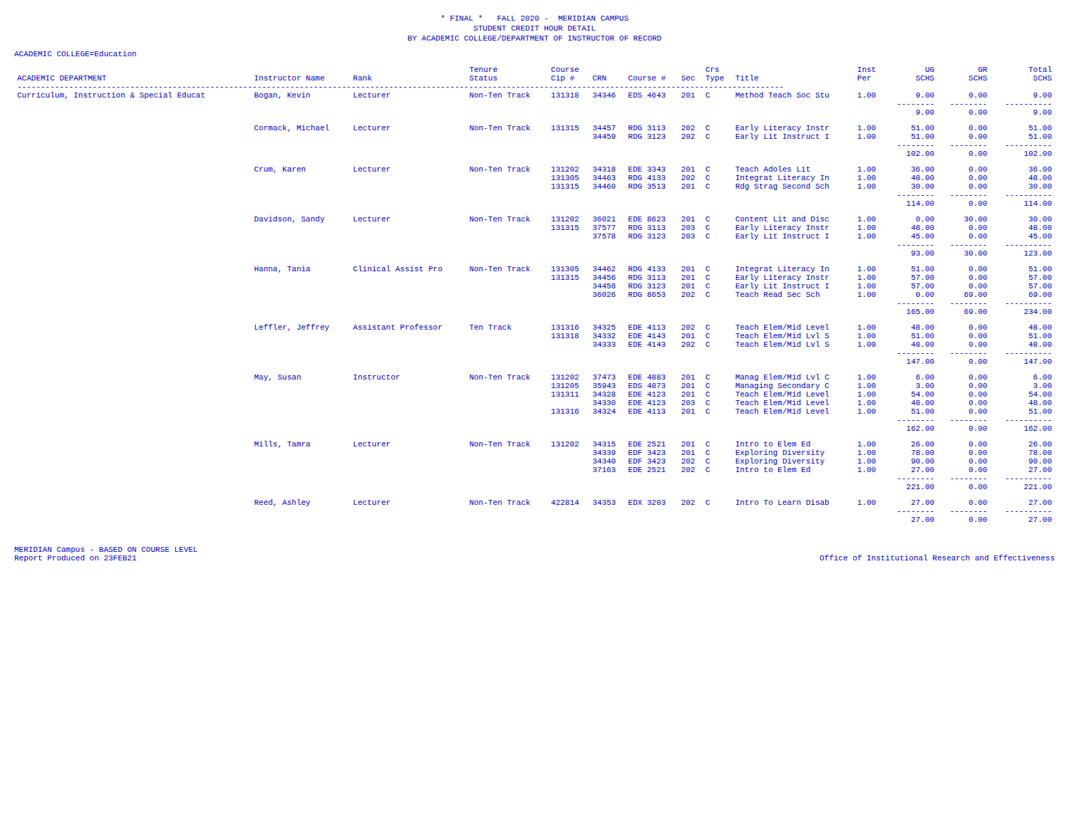* FINAL * FALL 2020 - MERIDIAN CAMPUS
STUDENT CREDIT HOUR DETAIL
BY ACADEMIC COLLEGE/DEPARTMENT OF INSTRUCTOR OF RECORD
ACADEMIC COLLEGE=Education
| | | | Tenure | Course | | | | Crs | | Inst | UG | GR | Total |
| --- | --- | --- | --- | --- | --- | --- | --- | --- | --- | --- | --- | --- | --- |
| ACADEMIC DEPARTMENT | Instructor Name | Rank | Status | Cip # | CRN | Course # | Sec | Type | Title | Per | SCHS | SCHS | SCHS |
| ------------------------------------------------------------------------------------------------------------------------------------------------------------------- |
| Curriculum, Instruction & Special Educat | Bogan, Kevin | Lecturer | Non-Ten Track | 131318 | 34346 | EDS 4643 | 201 | C | Method Teach Soc Stu | 1.00 | 9.00 | 0.00 | 9.00 |
| | -------- | -------- | ---------- |
| | 9.00 | 0.00 | 9.00 |
| | Cormack, Michael | Lecturer | Non-Ten Track | 131315 | 34457 | RDG 3113 | 202 | C | Early Literacy Instr | 1.00 | 51.00 | 0.00 | 51.00 |
| | | | | | 34459 | RDG 3123 | 202 | C | Early Lit Instruct I | 1.00 | 51.00 | 0.00 | 51.00 |
| | -------- | -------- | ---------- |
| | 102.00 | 0.00 | 102.00 |
| | Crum, Karen | Lecturer | Non-Ten Track | 131202 | 34318 | EDE 3343 | 201 | C | Teach Adoles Lit | 1.00 | 36.00 | 0.00 | 36.00 |
| | | | | 131305 | 34463 | RDG 4133 | 202 | C | Integrat Literacy In | 1.00 | 48.00 | 0.00 | 48.00 |
| | | | | 131315 | 34460 | RDG 3513 | 201 | C | Rdg Strag Second Sch | 1.00 | 30.00 | 0.00 | 30.00 |
| | -------- | -------- | ---------- |
| | 114.00 | 0.00 | 114.00 |
| | Davidson, Sandy | Lecturer | Non-Ten Track | 131202 | 36021 | EDE 8623 | 201 | C | Content Lit and Disc | 1.00 | 0.00 | 30.00 | 30.00 |
| | | | | 131315 | 37577 | RDG 3113 | 203 | C | Early Literacy Instr | 1.00 | 48.00 | 0.00 | 48.00 |
| | | | | | 37578 | RDG 3123 | 203 | C | Early Lit Instruct I | 1.00 | 45.00 | 0.00 | 45.00 |
| | -------- | -------- | ---------- |
| | 93.00 | 30.00 | 123.00 |
| | Hanna, Tania | Clinical Assist Pro | Non-Ten Track | 131305 | 34462 | RDG 4133 | 201 | C | Integrat Literacy In | 1.00 | 51.00 | 0.00 | 51.00 |
| | | | | 131315 | 34456 | RDG 3113 | 201 | C | Early Literacy Instr | 1.00 | 57.00 | 0.00 | 57.00 |
| | | | | | 34458 | RDG 3123 | 201 | C | Early Lit Instruct I | 1.00 | 57.00 | 0.00 | 57.00 |
| | | | | | 36026 | RDG 8653 | 202 | C | Teach Read Sec Sch | 1.00 | 0.00 | 69.00 | 69.00 |
| | -------- | -------- | ---------- |
| | 165.00 | 69.00 | 234.00 |
| | Leffler, Jeffrey | Assistant Professor | Ten Track | 131316 | 34325 | EDE 4113 | 202 | C | Teach Elem/Mid Level | 1.00 | 48.00 | 0.00 | 48.00 |
| | | | | 131318 | 34332 | EDE 4143 | 201 | C | Teach Elem/Mid Lvl S | 1.00 | 51.00 | 0.00 | 51.00 |
| | | | | | 34333 | EDE 4143 | 202 | C | Teach Elem/Mid Lvl S | 1.00 | 48.00 | 0.00 | 48.00 |
| | -------- | -------- | ---------- |
| | 147.00 | 0.00 | 147.00 |
| | May, Susan | Instructor | Non-Ten Track | 131202 | 37473 | EDE 4883 | 201 | C | Manag Elem/Mid Lvl C | 1.00 | 6.00 | 0.00 | 6.00 |
| | | | | 131205 | 35943 | EDS 4873 | 201 | C | Managing Secondary C | 1.00 | 3.00 | 0.00 | 3.00 |
| | | | | 131311 | 34328 | EDE 4123 | 201 | C | Teach Elem/Mid Level | 1.00 | 54.00 | 0.00 | 54.00 |
| | | | | | 34330 | EDE 4123 | 203 | C | Teach Elem/Mid Level | 1.00 | 48.00 | 0.00 | 48.00 |
| | | | | 131316 | 34324 | EDE 4113 | 201 | C | Teach Elem/Mid Level | 1.00 | 51.00 | 0.00 | 51.00 |
| | -------- | -------- | ---------- |
| | 162.00 | 0.00 | 162.00 |
| | Mills, Tamra | Lecturer | Non-Ten Track | 131202 | 34315 | EDE 2521 | 201 | C | Intro to Elem Ed | 1.00 | 26.00 | 0.00 | 26.00 |
| | | | | | 34339 | EDF 3423 | 201 | C | Exploring Diversity | 1.00 | 78.00 | 0.00 | 78.00 |
| | | | | | 34340 | EDF 3423 | 202 | C | Exploring Diversity | 1.00 | 90.00 | 0.00 | 90.00 |
| | | | | | 37163 | EDE 2521 | 202 | C | Intro to Elem Ed | 1.00 | 27.00 | 0.00 | 27.00 |
| | -------- | -------- | ---------- |
| | 221.00 | 0.00 | 221.00 |
| | Reed, Ashley | Lecturer | Non-Ten Track | 422814 | 34353 | EDX 3203 | 202 | C | Intro To Learn Disab | 1.00 | 27.00 | 0.00 | 27.00 |
| | -------- | -------- | ---------- |
| | 27.00 | 0.00 | 27.00 |
MERIDIAN Campus - BASED ON COURSE LEVEL
Report Produced on 23FEB21
Office of Institutional Research and Effectiveness